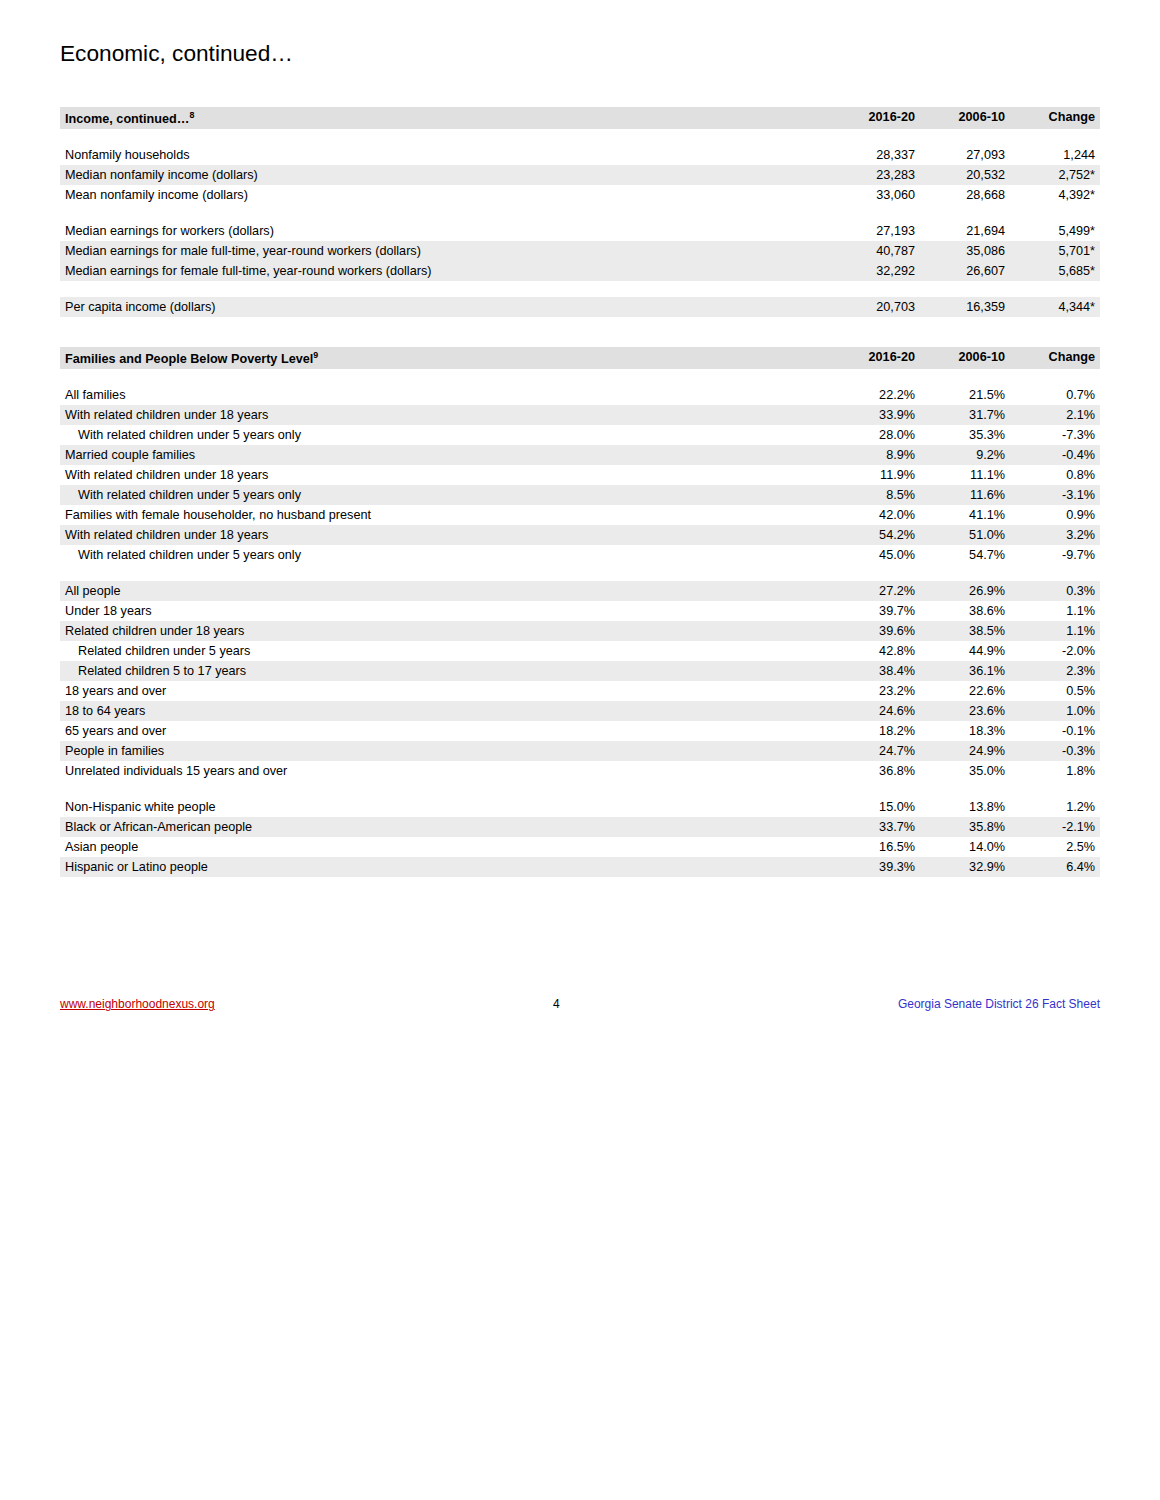Economic, continued…
| Income, continued… 8 | 2016-20 | 2006-10 | Change |
| --- | --- | --- | --- |
| Nonfamily households | 28,337 | 27,093 | 1,244 |
| Median nonfamily income (dollars) | 23,283 | 20,532 | 2,752* |
| Mean nonfamily income (dollars) | 33,060 | 28,668 | 4,392* |
| Median earnings for workers (dollars) | 27,193 | 21,694 | 5,499* |
| Median earnings for male full-time, year-round workers (dollars) | 40,787 | 35,086 | 5,701* |
| Median earnings for female full-time, year-round workers (dollars) | 32,292 | 26,607 | 5,685* |
| Per capita income (dollars) | 20,703 | 16,359 | 4,344* |
| Families and People Below Poverty Level 9 | 2016-20 | 2006-10 | Change |
| --- | --- | --- | --- |
| All families | 22.2% | 21.5% | 0.7% |
| With related children under 18 years | 33.9% | 31.7% | 2.1% |
| With related children under 5 years only | 28.0% | 35.3% | -7.3% |
| Married couple families | 8.9% | 9.2% | -0.4% |
| With related children under 18 years | 11.9% | 11.1% | 0.8% |
| With related children under 5 years only | 8.5% | 11.6% | -3.1% |
| Families with female householder, no husband present | 42.0% | 41.1% | 0.9% |
| With related children under 18 years | 54.2% | 51.0% | 3.2% |
| With related children under 5 years only | 45.0% | 54.7% | -9.7% |
| All people | 27.2% | 26.9% | 0.3% |
| Under 18 years | 39.7% | 38.6% | 1.1% |
| Related children under 18 years | 39.6% | 38.5% | 1.1% |
| Related children under 5 years | 42.8% | 44.9% | -2.0% |
| Related children 5 to 17 years | 38.4% | 36.1% | 2.3% |
| 18 years and over | 23.2% | 22.6% | 0.5% |
| 18 to 64 years | 24.6% | 23.6% | 1.0% |
| 65 years and over | 18.2% | 18.3% | -0.1% |
| People in families | 24.7% | 24.9% | -0.3% |
| Unrelated individuals 15 years and over | 36.8% | 35.0% | 1.8% |
| Non-Hispanic white people | 15.0% | 13.8% | 1.2% |
| Black or African-American people | 33.7% | 35.8% | -2.1% |
| Asian people | 16.5% | 14.0% | 2.5% |
| Hispanic or Latino people | 39.3% | 32.9% | 6.4% |
www.neighborhoodnexus.org 4 Georgia Senate District 26 Fact Sheet